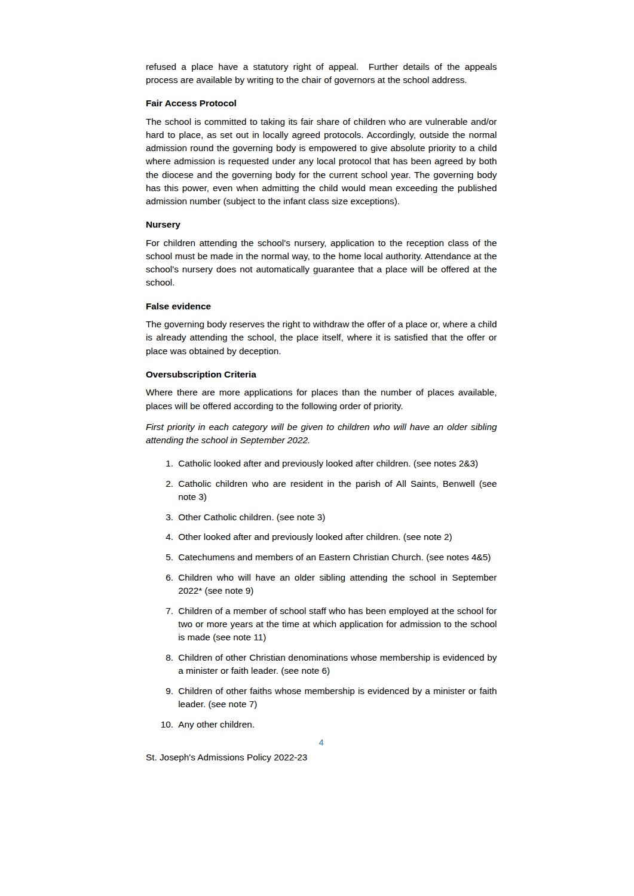refused a place have a statutory right of appeal. Further details of the appeals process are available by writing to the chair of governors at the school address.
Fair Access Protocol
The school is committed to taking its fair share of children who are vulnerable and/or hard to place, as set out in locally agreed protocols. Accordingly, outside the normal admission round the governing body is empowered to give absolute priority to a child where admission is requested under any local protocol that has been agreed by both the diocese and the governing body for the current school year. The governing body has this power, even when admitting the child would mean exceeding the published admission number (subject to the infant class size exceptions).
Nursery
For children attending the school's nursery, application to the reception class of the school must be made in the normal way, to the home local authority. Attendance at the school's nursery does not automatically guarantee that a place will be offered at the school.
False evidence
The governing body reserves the right to withdraw the offer of a place or, where a child is already attending the school, the place itself, where it is satisfied that the offer or place was obtained by deception.
Oversubscription Criteria
Where there are more applications for places than the number of places available, places will be offered according to the following order of priority.
First priority in each category will be given to children who will have an older sibling attending the school in September 2022.
Catholic looked after and previously looked after children. (see notes 2&3)
Catholic children who are resident in the parish of All Saints, Benwell (see note 3)
Other Catholic children. (see note 3)
Other looked after and previously looked after children. (see note 2)
Catechumens and members of an Eastern Christian Church. (see notes 4&5)
Children who will have an older sibling attending the school in September 2022* (see note 9)
Children of a member of school staff who has been employed at the school for two or more years at the time at which application for admission to the school is made (see note 11)
Children of other Christian denominations whose membership is evidenced by a minister or faith leader. (see note 6)
Children of other faiths whose membership is evidenced by a minister or faith leader. (see note 7)
Any other children.
4
St. Joseph's Admissions Policy 2022-23